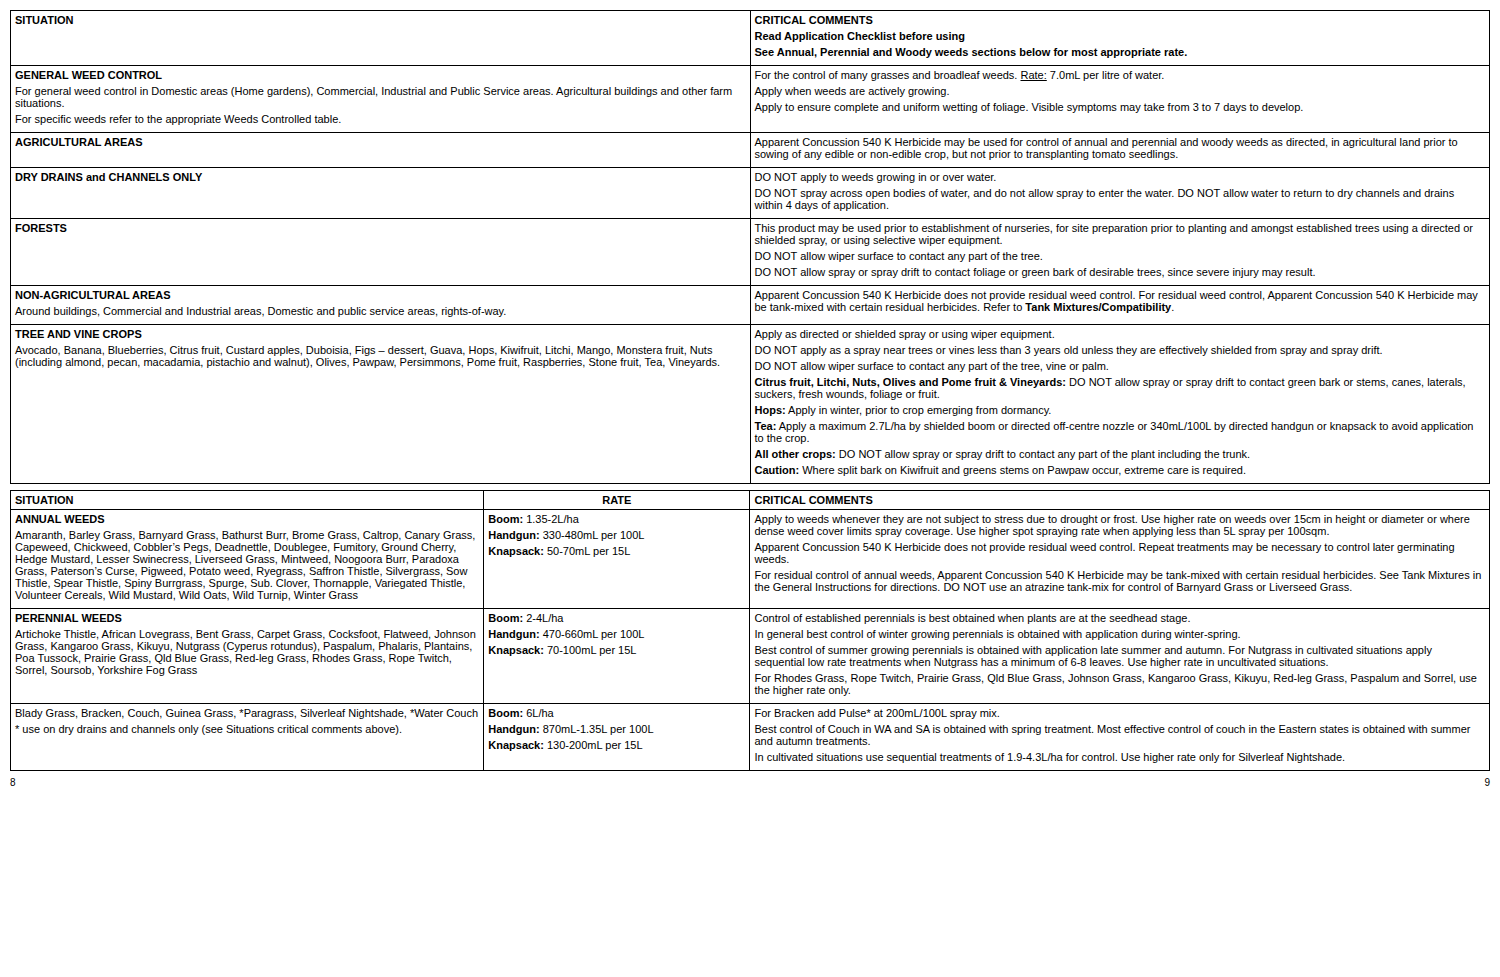| Situation | Critical Comments Read Application Checklist before using See Annual, Perennial and Woody weeds sections below for most appropriate rate. |
| GENERAL WEED CONTROL For general weed control in Domestic areas (Home gardens), Commercial, Industrial and Public Service areas. Agricultural buildings and other farm situations. For specific weeds refer to the appropriate Weeds Controlled table. | For the control of many grasses and broadleaf weeds. Rate: 7.0mL per litre of water. Apply when weeds are actively growing. Apply to ensure complete and uniform wetting of foliage. Visible symptoms may take from 3 to 7 days to develop. |
| AGRICULTURAL AREAS | Apparent Concussion 540 K Herbicide may be used for control of annual and perennial and woody weeds as directed, in agricultural land prior to sowing of any edible or non-edible crop, but not prior to transplanting tomato seedlings. |
| DRY DRAINS and CHANNELS ONLY | DO NOT apply to weeds growing in or over water. DO NOT spray across open bodies of water, and do not allow spray to enter the water. DO NOT allow water to return to dry channels and drains within 4 days of application. |
| FORESTS | This product may be used prior to establishment of nurseries, for site preparation prior to planting and amongst established trees using a directed or shielded spray, or using selective wiper equipment. DO NOT allow wiper surface to contact any part of the tree. DO NOT allow spray or spray drift to contact foliage or green bark of desirable trees, since severe injury may result. |
| NON-AGRICULTURAL AREAS Around buildings, Commercial and Industrial areas, Domestic and public service areas, rights-of-way. | Apparent Concussion 540 K Herbicide does not provide residual weed control. For residual weed control, Apparent Concussion 540 K Herbicide may be tank-mixed with certain residual herbicides. Refer to Tank Mixtures/Compatibility . |
| TREE AND VINE CROPS Avocado, Banana, Blueberries, Citrus fruit, Custard apples, Duboisia, Figs – dessert, Guava, Hops, Kiwifruit, Litchi, Mango, Monstera fruit, Nuts (including almond, pecan, macadamia, pistachio and walnut), Olives, Pawpaw, Persimmons, Pome fruit, Raspberries, Stone fruit, Tea, Vineyards. | Apply as directed or shielded spray or using wiper equipment. DO NOT apply as a spray near trees or vines less than 3 years old unless they are effectively shielded from spray and spray drift. DO NOT allow wiper surface to contact any part of the tree, vine or palm. Citrus fruit, Litchi, Nuts, Olives and Pome fruit & Vineyards: DO NOT allow spray or spray drift to contact green bark or stems, canes, laterals, suckers, fresh wounds, foliage or fruit. Hops: Apply in winter, prior to crop emerging from dormancy. Tea: Apply a maximum 2.7L/ha by shielded boom or directed off-centre nozzle or 340mL/100L by directed handgun or knapsack to avoid application to the crop. All other crops: DO NOT allow spray or spray drift to contact any part of the plant including the trunk. Caution: Where split bark on Kiwifruit and greens stems on Pawpaw occur, extreme care is required. |
| Situation | Rate | Critical Comments |
| ANNUAL WEEDS Amaranth, Barley Grass, Barnyard Grass, Bathurst Burr, Brome Grass, Caltrop, Canary Grass, Capeweed, Chickweed, Cobbler’s Pegs, Deadnettle, Doublegee, Fumitory, Ground Cherry, Hedge Mustard, Lesser Swinecress, Liverseed Grass, Mintweed, Noogoora Burr, Paradoxa Grass, Paterson’s Curse, Pigweed, Potato weed, Ryegrass, Saffron Thistle, Silvergrass, Sow Thistle, Spear Thistle, Spiny Burrgrass, Spurge, Sub. Clover, Thornapple, Variegated Thistle, Volunteer Cereals, Wild Mustard, Wild Oats, Wild Turnip, Winter Grass | Boom: 1.35-2L/ha Handgun: 330-480mL per 100L Knapsack: 50-70mL per 15L | Apply to weeds whenever they are not subject to stress due to drought or frost. Use higher rate on weeds over 15cm in height or diameter or where dense weed cover limits spray coverage. Use higher spot spraying rate when applying less than 5L spray per 100sqm. Apparent Concussion 540 K Herbicide does not provide residual weed control. Repeat treatments may be necessary to control later germinating weeds. For residual control of annual weeds, Apparent Concussion 540 K Herbicide may be tank-mixed with certain residual herbicides. See Tank Mixtures in the General Instructions for directions. DO NOT use an atrazine tank-mix for control of Barnyard Grass or Liverseed Grass. |
| PERENNIAL WEEDS Artichoke Thistle, African Lovegrass, Bent Grass, Carpet Grass, Cocksfoot, Flatweed, Johnson Grass, Kangaroo Grass, Kikuyu, Nutgrass (Cyperus rotundus), Paspalum, Phalaris, Plantains, Poa Tussock, Prairie Grass, Qld Blue Grass, Red-leg Grass, Rhodes Grass, Rope Twitch, Sorrel, Soursob, Yorkshire Fog Grass | Boom: 2-4L/ha Handgun: 470-660mL per 100L Knapsack: 70-100mL per 15L | Control of established perennials is best obtained when plants are at the seedhead stage. In general best control of winter growing perennials is obtained with application during winter-spring. Best control of summer growing perennials is obtained with application late summer and autumn. For Nutgrass in cultivated situations apply sequential low rate treatments when Nutgrass has a minimum of 6-8 leaves. Use higher rate in uncultivated situations. For Rhodes Grass, Rope Twitch, Prairie Grass, Qld Blue Grass, Johnson Grass, Kangaroo Grass, Kikuyu, Red-leg Grass, Paspalum and Sorrel, use the higher rate only. |
| Blady Grass, Bracken, Couch, Guinea Grass, *Paragrass, Silverleaf Nightshade, *Water Couch * use on dry drains and channels only (see Situations critical comments above). | Boom: 6L/ha Handgun: 870mL-1.35L per 100L Knapsack: 130-200mL per 15L | For Bracken add Pulse* at 200mL/100L spray mix. Best control of Couch in WA and SA is obtained with spring treatment. Most effective control of couch in the Eastern states is obtained with summer and autumn treatments. In cultivated situations use sequential treatments of 1.9-4.3L/ha for control. Use higher rate only for Silverleaf Nightshade. |
8 9